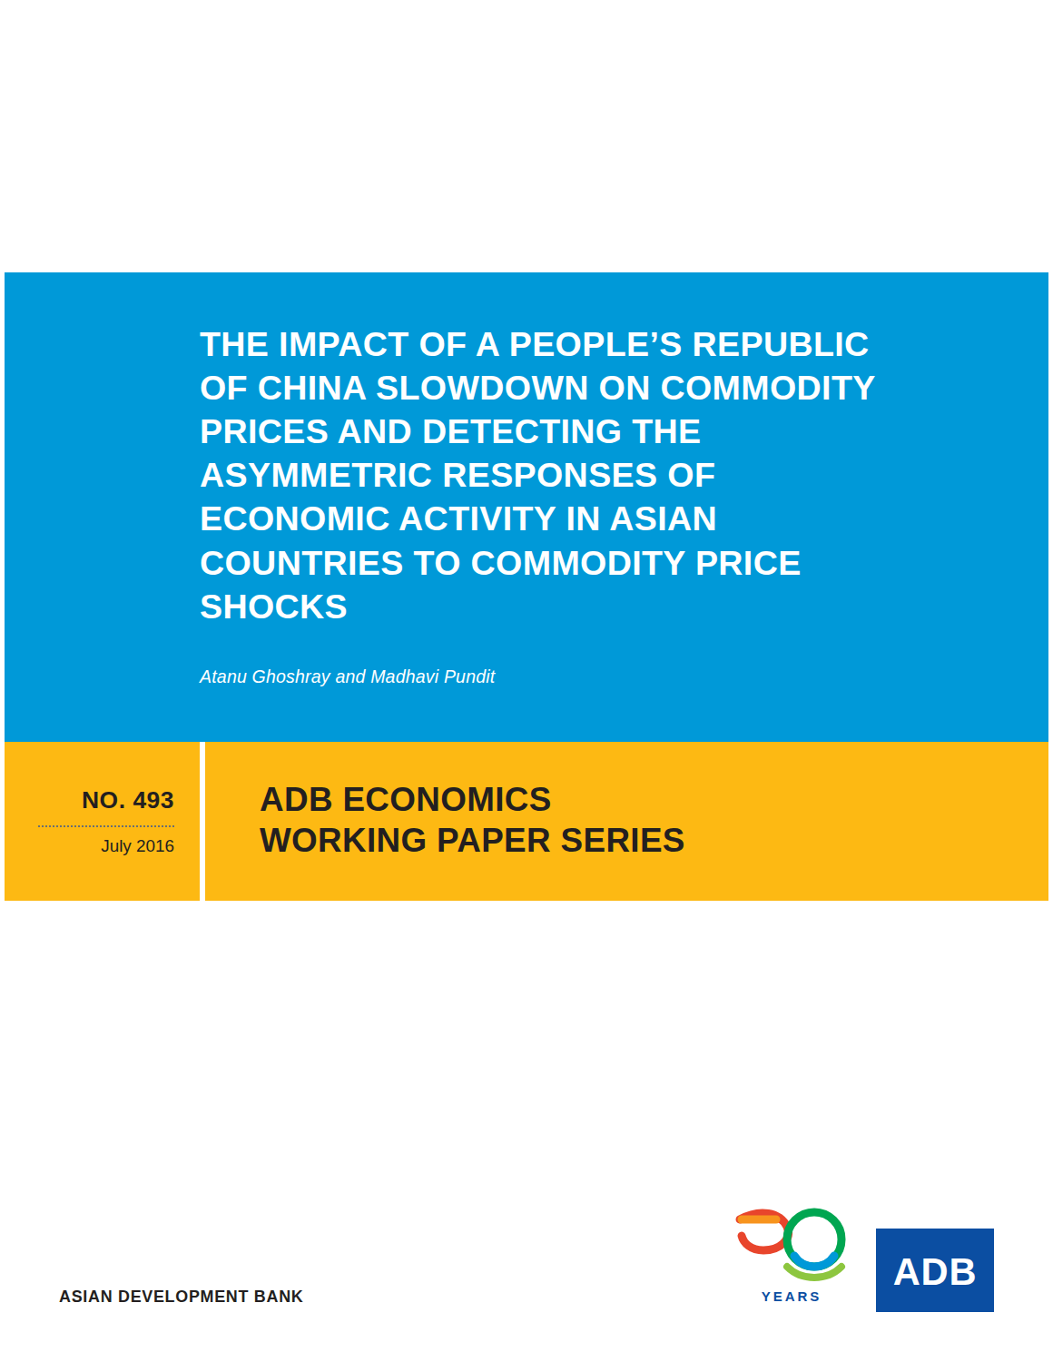The Impact of a People’s Republic of China Slowdown on Commodity Prices and Detecting the Asymmetric Responses of Economic Activity in Asian Countries to Commodity Price Shocks
Atanu Ghoshray and Madhavi Pundit
No. 493
July 2016
ADB Economics Working Paper Series
Asian Development Bank
50 Years YEARS
ADB